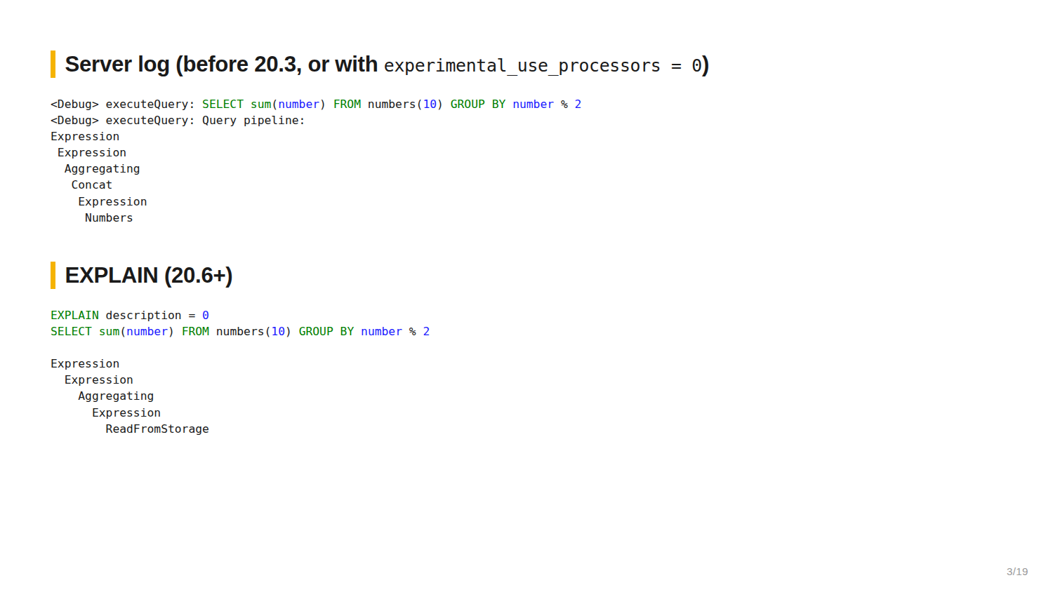Server log (before 20.3, or with experimental_use_processors = 0)
<Debug> executeQuery: SELECT sum(number) FROM numbers(10) GROUP BY number % 2
<Debug> executeQuery: Query pipeline:
Expression
 Expression
  Aggregating
   Concat
    Expression
     Numbers
EXPLAIN (20.6+)
EXPLAIN description = 0
SELECT sum(number) FROM numbers(10) GROUP BY number % 2

Expression
  Expression
    Aggregating
      Expression
        ReadFromStorage
3/19